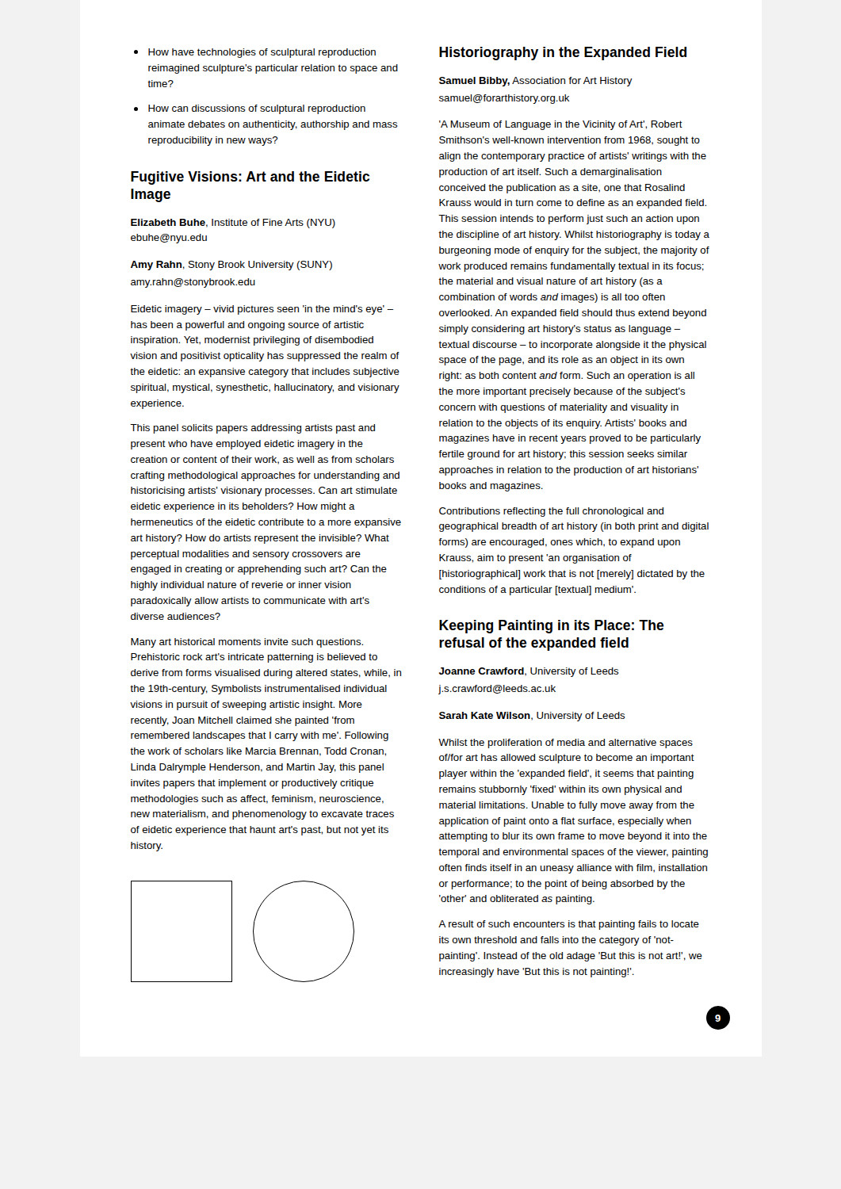How have technologies of sculptural reproduction reimagined sculpture's particular relation to space and time?
How can discussions of sculptural reproduction animate debates on authenticity, authorship and mass reproducibility in new ways?
Fugitive Visions: Art and the Eidetic Image
Elizabeth Buhe, Institute of Fine Arts (NYU) ebuhe@nyu.edu
Amy Rahn, Stony Brook University (SUNY)
amy.rahn@stonybrook.edu
Eidetic imagery – vivid pictures seen 'in the mind's eye' – has been a powerful and ongoing source of artistic inspiration. Yet, modernist privileging of disembodied vision and positivist opticality has suppressed the realm of the eidetic: an expansive category that includes subjective spiritual, mystical, synesthetic, hallucinatory, and visionary experience.
This panel solicits papers addressing artists past and present who have employed eidetic imagery in the creation or content of their work, as well as from scholars crafting methodological approaches for understanding and historicising artists' visionary processes. Can art stimulate eidetic experience in its beholders? How might a hermeneutics of the eidetic contribute to a more expansive art history? How do artists represent the invisible? What perceptual modalities and sensory crossovers are engaged in creating or apprehending such art? Can the highly individual nature of reverie or inner vision paradoxically allow artists to communicate with art's diverse audiences?
Many art historical moments invite such questions. Prehistoric rock art's intricate patterning is believed to derive from forms visualised during altered states, while, in the 19th-century, Symbolists instrumentalised individual visions in pursuit of sweeping artistic insight. More recently, Joan Mitchell claimed she painted 'from remembered landscapes that I carry with me'. Following the work of scholars like Marcia Brennan, Todd Cronan, Linda Dalrymple Henderson, and Martin Jay, this panel invites papers that implement or productively critique methodologies such as affect, feminism, neuroscience, new materialism, and phenomenology to excavate traces of eidetic experience that haunt art's past, but not yet its history.
Historiography in the Expanded Field
Samuel Bibby, Association for Art History
samuel@forarthistory.org.uk
'A Museum of Language in the Vicinity of Art', Robert Smithson's well-known intervention from 1968, sought to align the contemporary practice of artists' writings with the production of art itself. Such a demarginalisation conceived the publication as a site, one that Rosalind Krauss would in turn come to define as an expanded field. This session intends to perform just such an action upon the discipline of art history. Whilst historiography is today a burgeoning mode of enquiry for the subject, the majority of work produced remains fundamentally textual in its focus; the material and visual nature of art history (as a combination of words and images) is all too often overlooked. An expanded field should thus extend beyond simply considering art history's status as language – textual discourse – to incorporate alongside it the physical space of the page, and its role as an object in its own right: as both content and form. Such an operation is all the more important precisely because of the subject's concern with questions of materiality and visuality in relation to the objects of its enquiry. Artists' books and magazines have in recent years proved to be particularly fertile ground for art history; this session seeks similar approaches in relation to the production of art historians' books and magazines.
Contributions reflecting the full chronological and geographical breadth of art history (in both print and digital forms) are encouraged, ones which, to expand upon Krauss, aim to present 'an organisation of [historiographical] work that is not [merely] dictated by the conditions of a particular [textual] medium'.
Keeping Painting in its Place: The refusal of the expanded field
Joanne Crawford, University of Leeds
j.s.crawford@leeds.ac.uk
Sarah Kate Wilson, University of Leeds
Whilst the proliferation of media and alternative spaces of/for art has allowed sculpture to become an important player within the 'expanded field', it seems that painting remains stubbornly 'fixed' within its own physical and material limitations. Unable to fully move away from the application of paint onto a flat surface, especially when attempting to blur its own frame to move beyond it into the temporal and environmental spaces of the viewer, painting often finds itself in an uneasy alliance with film, installation or performance; to the point of being absorbed by the 'other' and obliterated as painting.
A result of such encounters is that painting fails to locate its own threshold and falls into the category of 'not-painting'. Instead of the old adage 'But this is not art!', we increasingly have 'But this is not painting!'.
9